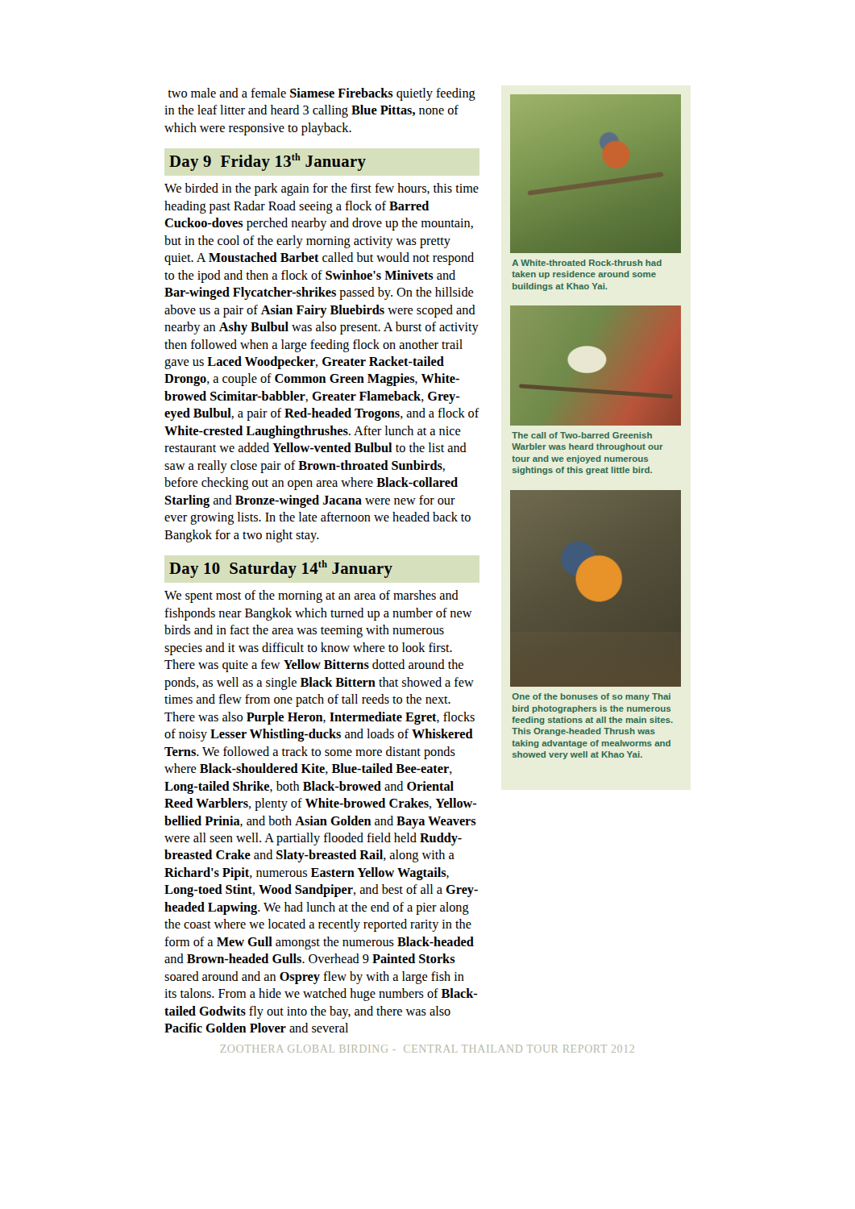two male and a female Siamese Firebacks quietly feeding in the leaf litter and heard 3 calling Blue Pittas, none of which were responsive to playback.
Day 9 Friday 13th January
We birded in the park again for the first few hours, this time heading past Radar Road seeing a flock of Barred Cuckoo-doves perched nearby and drove up the mountain, but in the cool of the early morning activity was pretty quiet. A Moustached Barbet called but would not respond to the ipod and then a flock of Swinhoe's Minivets and Bar-winged Flycatcher-shrikes passed by. On the hillside above us a pair of Asian Fairy Bluebirds were scoped and nearby an Ashy Bulbul was also present. A burst of activity then followed when a large feeding flock on another trail gave us Laced Woodpecker, Greater Racket-tailed Drongo, a couple of Common Green Magpies, White-browed Scimitar-babbler, Greater Flameback, Grey-eyed Bulbul, a pair of Red-headed Trogons, and a flock of White-crested Laughingthrushes. After lunch at a nice restaurant we added Yellow-vented Bulbul to the list and saw a really close pair of Brown-throated Sunbirds, before checking out an open area where Black-collared Starling and Bronze-winged Jacana were new for our ever growing lists. In the late afternoon we headed back to Bangkok for a two night stay.
Day 10 Saturday 14th January
We spent most of the morning at an area of marshes and fishponds near Bangkok which turned up a number of new birds and in fact the area was teeming with numerous species and it was difficult to know where to look first. There was quite a few Yellow Bitterns dotted around the ponds, as well as a single Black Bittern that showed a few times and flew from one patch of tall reeds to the next. There was also Purple Heron, Intermediate Egret, flocks of noisy Lesser Whistling-ducks and loads of Whiskered Terns. We followed a track to some more distant ponds where Black-shouldered Kite, Blue-tailed Bee-eater, Long-tailed Shrike, both Black-browed and Oriental Reed Warblers, plenty of White-browed Crakes, Yellow-bellied Prinia, and both Asian Golden and Baya Weavers were all seen well. A partially flooded field held Ruddy-breasted Crake and Slaty-breasted Rail, along with a Richard's Pipit, numerous Eastern Yellow Wagtails, Long-toed Stint, Wood Sandpiper, and best of all a Grey-headed Lapwing. We had lunch at the end of a pier along the coast where we located a recently reported rarity in the form of a Mew Gull amongst the numerous Black-headed and Brown-headed Gulls. Overhead 9 Painted Storks soared around and an Osprey flew by with a large fish in its talons. From a hide we watched huge numbers of Black-tailed Godwits fly out into the bay, and there was also Pacific Golden Plover and several
A White-throated Rock-thrush had taken up residence around some buildings at Khao Yai.
The call of Two-barred Greenish Warbler was heard throughout our tour and we enjoyed numerous sightings of this great little bird.
One of the bonuses of so many Thai bird photographers is the numerous feeding stations at all the main sites. This Orange-headed Thrush was taking advantage of mealworms and showed very well at Khao Yai.
ZOOTHERA GLOBAL BIRDING - CENTRAL THAILAND TOUR REPORT 2012